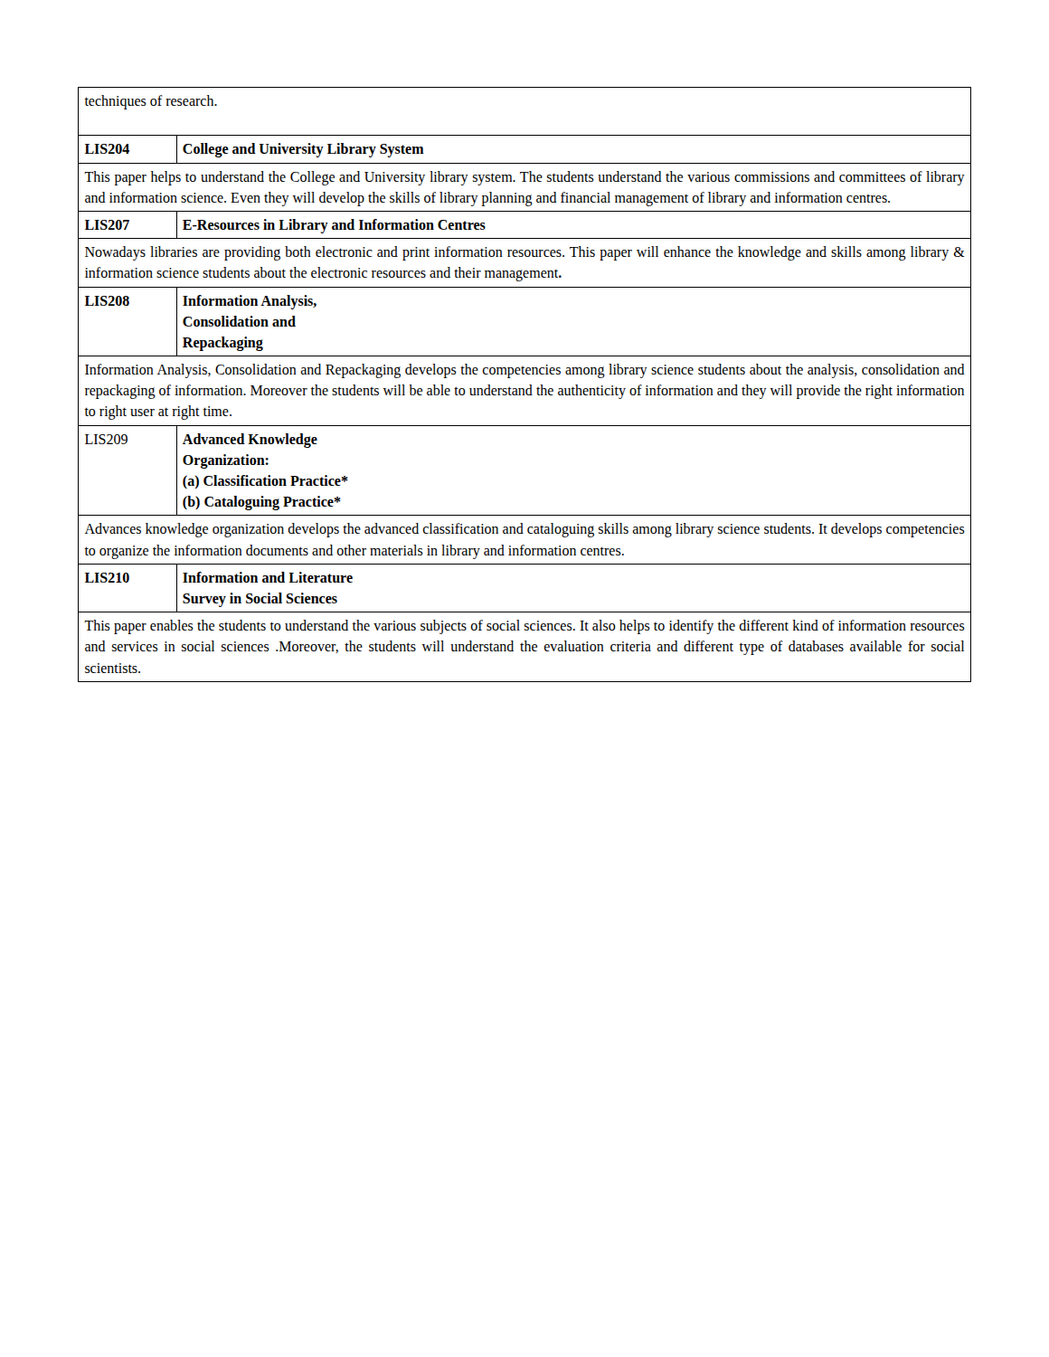| techniques of research. |
| LIS204 | College and University Library System |
| This paper helps to understand the College and University library system. The students understand the various commissions and committees of library and information science. Even they will develop the skills of library planning and financial management of library and information centres. |
| LIS207 | E-Resources in Library and Information Centres |
| Nowadays libraries are providing both electronic and print information resources. This paper will enhance the knowledge and skills among library & information science students about the electronic resources and their management . |
| LIS208 | Information Analysis, Consolidation and Repackaging |
| Information Analysis, Consolidation and Repackaging develops the competencies among library science students about the analysis, consolidation and repackaging of information. Moreover the students will be able to understand the authenticity of information and they will provide the right information to right user at right time. |
| LIS209 | Advanced Knowledge Organization: (a) Classification Practice* (b) Cataloguing Practice* |
| Advances knowledge organization develops the advanced classification and cataloguing skills among library science students. It develops competencies to organize the information documents and other materials in library and information centres. |
| LIS210 | Information and Literature Survey in Social Sciences |
| This paper enables the students to understand the various subjects of social sciences. It also helps to identify the different kind of information resources and services in social sciences .Moreover, the students will understand the evaluation criteria and different type of databases available for social scientists. |